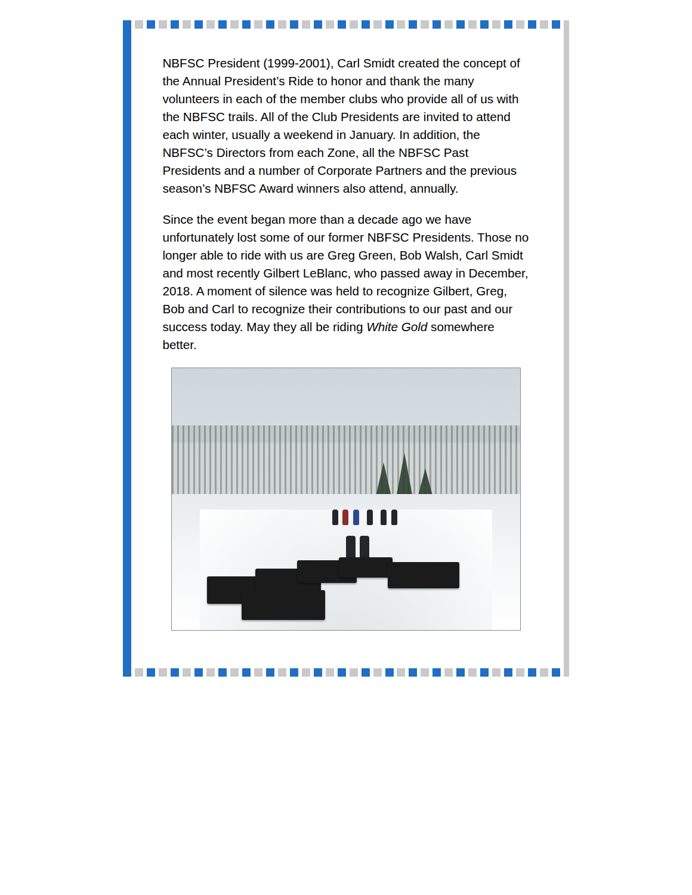NBFSC President (1999-2001), Carl Smidt created the concept of the Annual President’s Ride to honor and thank the many volunteers in each of the member clubs who provide all of us with the NBFSC trails. All of the Club Presidents are invited to attend each winter, usually a weekend in January. In addition, the NBFSC’s Directors from each Zone, all the NBFSC Past Presidents and a number of Corporate Partners and the previous season’s NBFSC Award winners also attend, annually.
Since the event began more than a decade ago we have unfortunately lost some of our former NBFSC Presidents. Those no longer able to ride with us are Greg Green, Bob Walsh, Carl Smidt and most recently Gilbert LeBlanc, who passed away in December, 2018. A moment of silence was held to recognize Gilbert, Greg, Bob and Carl to recognize their contributions to our past and our success today. May they all be riding White Gold somewhere better.